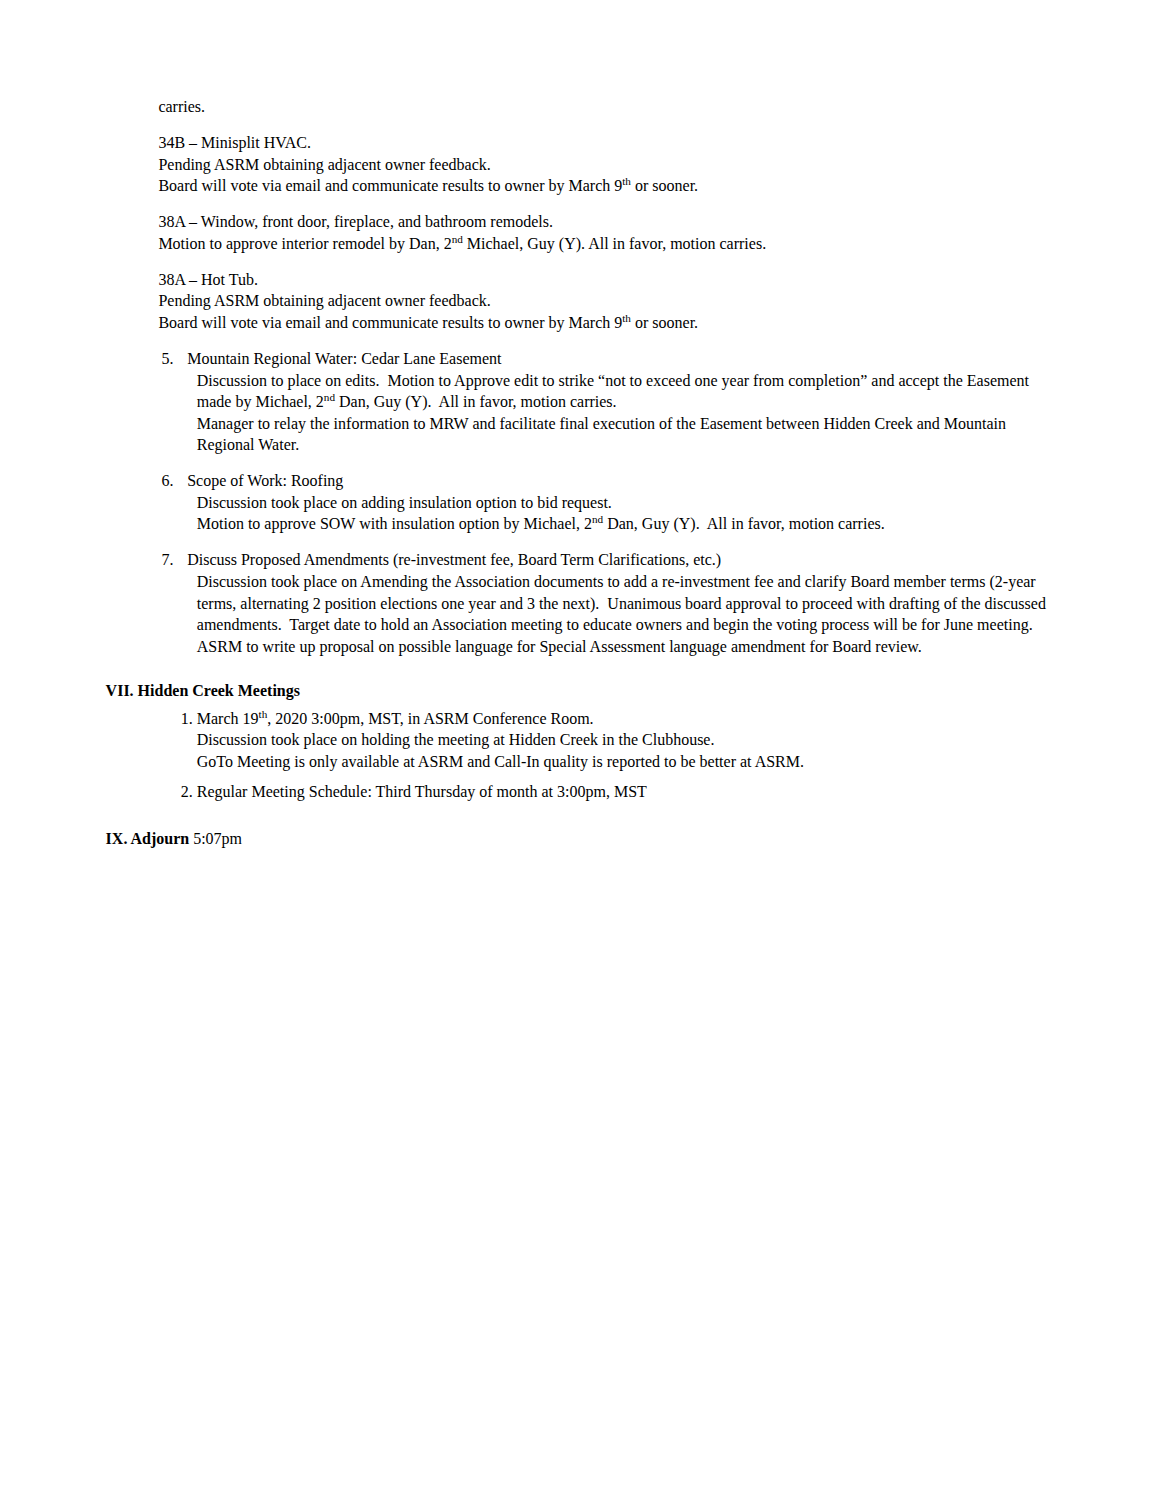carries.
34B – Minisplit HVAC.
Pending ASRM obtaining adjacent owner feedback.
Board will vote via email and communicate results to owner by March 9th or sooner.
38A – Window, front door, fireplace, and bathroom remodels.
Motion to approve interior remodel by Dan, 2nd Michael, Guy (Y). All in favor, motion carries.
38A – Hot Tub.
Pending ASRM obtaining adjacent owner feedback.
Board will vote via email and communicate results to owner by March 9th or sooner.
Mountain Regional Water: Cedar Lane Easement
Discussion to place on edits. Motion to Approve edit to strike “not to exceed one year from completion” and accept the Easement made by Michael, 2nd Dan, Guy (Y). All in favor, motion carries.
Manager to relay the information to MRW and facilitate final execution of the Easement between Hidden Creek and Mountain Regional Water.
Scope of Work: Roofing
Discussion took place on adding insulation option to bid request.
Motion to approve SOW with insulation option by Michael, 2nd Dan, Guy (Y). All in favor, motion carries.
Discuss Proposed Amendments (re-investment fee, Board Term Clarifications, etc.)
Discussion took place on Amending the Association documents to add a re-investment fee and clarify Board member terms (2-year terms, alternating 2 position elections one year and 3 the next). Unanimous board approval to proceed with drafting of the discussed amendments. Target date to hold an Association meeting to educate owners and begin the voting process will be for June meeting.
ASRM to write up proposal on possible language for Special Assessment language amendment for Board review.
VII. Hidden Creek Meetings
March 19th, 2020 3:00pm, MST, in ASRM Conference Room.
Discussion took place on holding the meeting at Hidden Creek in the Clubhouse.
GoTo Meeting is only available at ASRM and Call-In quality is reported to be better at ASRM.
Regular Meeting Schedule: Third Thursday of month at 3:00pm, MST
IX. Adjourn 5:07pm